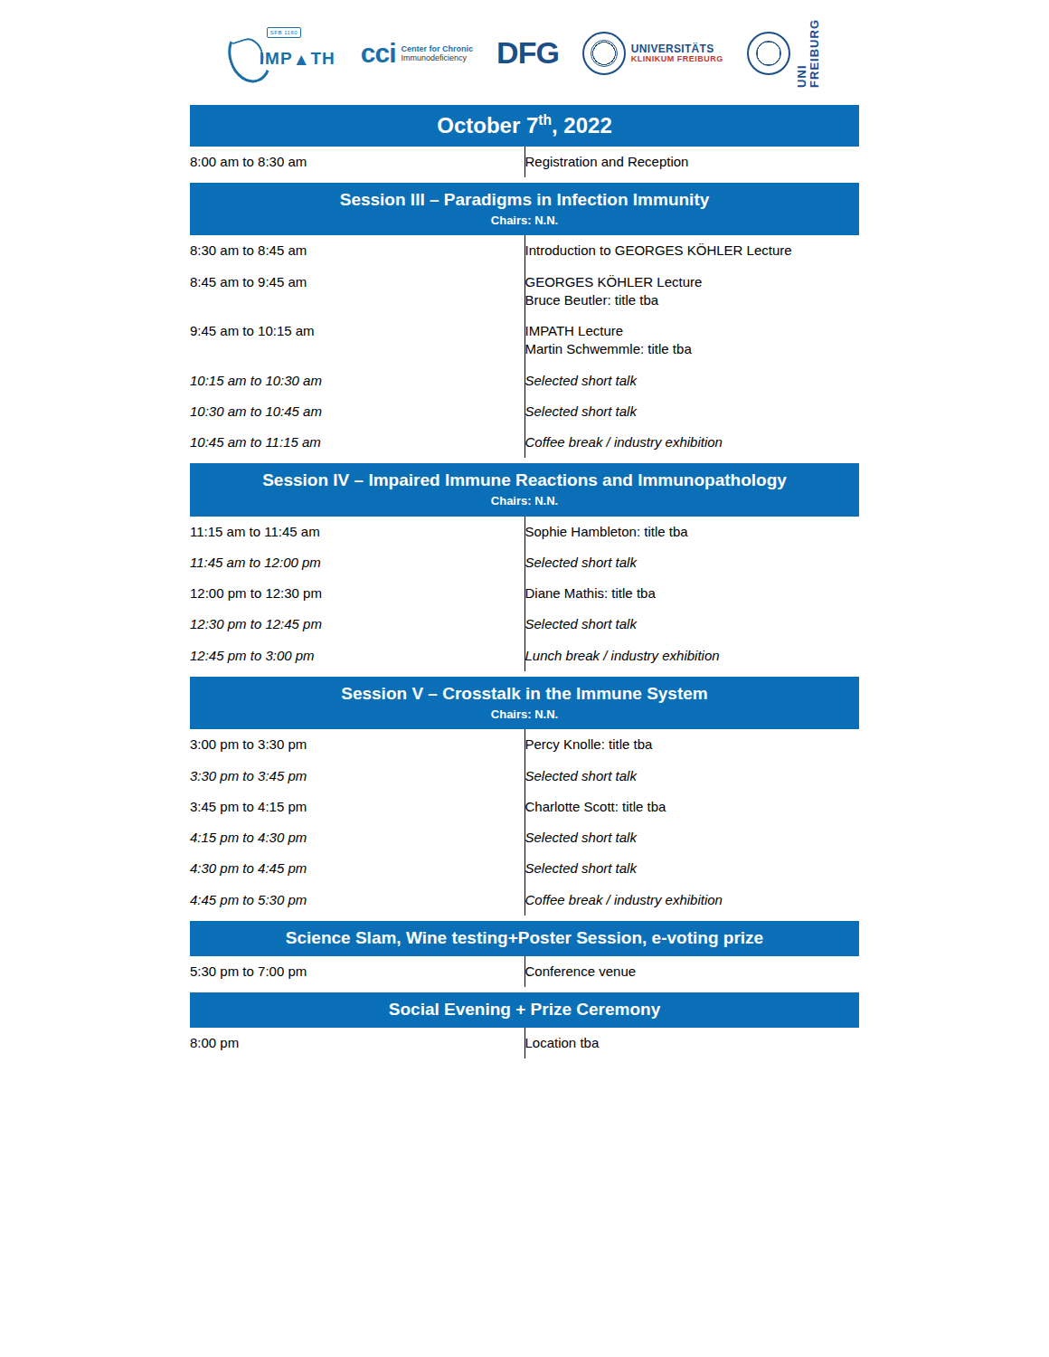SFB 1160 IMP▲TH
cci Center for Chronic Immunodeficiency
DFG
UNIVERSITÄTSKLINIKUM FREIBURG
UNI FREIBURG
| October 7 th , 2022 |
| 8:00 am to 8:30 am | Registration and Reception |
| Session III – Paradigms in Infection Immunity Chairs: N.N. |
| 8:30 am to 8:45 am | Introduction to GEORGES KÖHLER Lecture |
| 8:45 am to 9:45 am | GEORGES KÖHLER Lecture Bruce Beutler: title tba |
| 9:45 am to 10:15 am | IMPATH Lecture Martin Schwemmle: title tba |
| 10:15 am to 10:30 am | Selected short talk |
| 10:30 am to 10:45 am | Selected short talk |
| 10:45 am to 11:15 am | Coffee break / industry exhibition |
| Session IV – Impaired Immune Reactions and Immunopathology Chairs: N.N. |
| 11:15 am to 11:45 am | Sophie Hambleton: title tba |
| 11:45 am to 12:00 pm | Selected short talk |
| 12:00 pm to 12:30 pm | Diane Mathis: title tba |
| 12:30 pm to 12:45 pm | Selected short talk |
| 12:45 pm to 3:00 pm | Lunch break / industry exhibition |
| Session V – Crosstalk in the Immune System Chairs: N.N. |
| 3:00 pm to 3:30 pm | Percy Knolle: title tba |
| 3:30 pm to 3:45 pm | Selected short talk |
| 3:45 pm to 4:15 pm | Charlotte Scott: title tba |
| 4:15 pm to 4:30 pm | Selected short talk |
| 4:30 pm to 4:45 pm | Selected short talk |
| 4:45 pm to 5:30 pm | Coffee break / industry exhibition |
| Science Slam, Wine testing+Poster Session, e-voting prize |
| 5:30 pm to 7:00 pm | Conference venue |
| Social Evening + Prize Ceremony |
| 8:00 pm | Location tba |